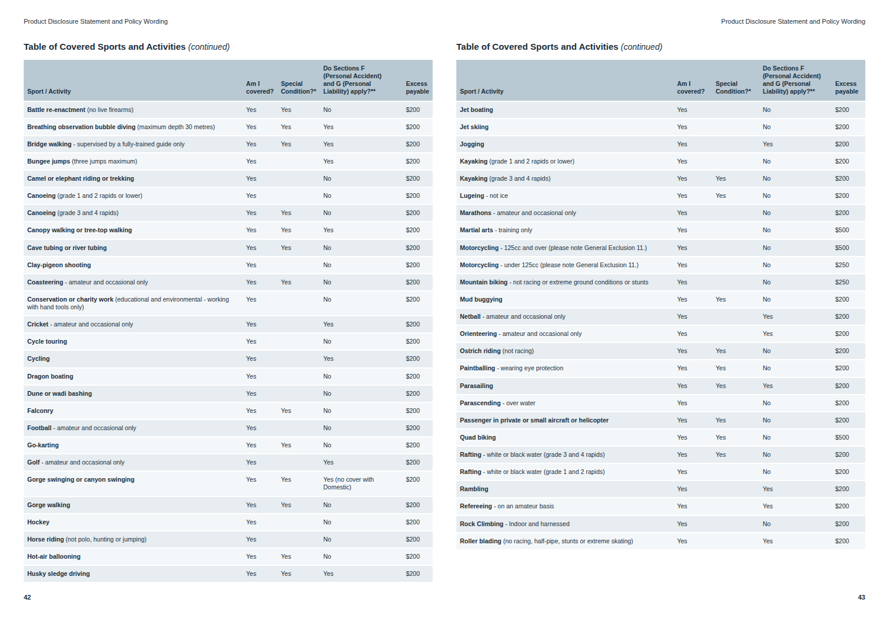Product Disclosure Statement and Policy Wording
Table of Covered Sports and Activities (continued)
| Sport / Activity | Am I covered? | Special Condition?* | Do Sections F (Personal Accident) and G (Personal Liability) apply?** | Excess payable |
| --- | --- | --- | --- | --- |
| Battle re-enactment (no live firearms) | Yes | Yes | No | $200 |
| Breathing observation bubble diving (maximum depth 30 metres) | Yes | Yes | Yes | $200 |
| Bridge walking - supervised by a fully-trained guide only | Yes | Yes | Yes | $200 |
| Bungee jumps (three jumps maximum) | Yes | | Yes | $200 |
| Camel or elephant riding or trekking | Yes | | No | $200 |
| Canoeing (grade 1 and 2 rapids or lower) | Yes | | No | $200 |
| Canoeing (grade 3 and 4 rapids) | Yes | Yes | No | $200 |
| Canopy walking or tree-top walking | Yes | Yes | Yes | $200 |
| Cave tubing or river tubing | Yes | Yes | No | $200 |
| Clay-pigeon shooting | Yes | | No | $200 |
| Coasteering - amateur and occasional only | Yes | Yes | No | $200 |
| Conservation or charity work (educational and environmental - working with hand tools only) | Yes | | No | $200 |
| Cricket - amateur and occasional only | Yes | | Yes | $200 |
| Cycle touring | Yes | | No | $200 |
| Cycling | Yes | | Yes | $200 |
| Dragon boating | Yes | | No | $200 |
| Dune or wadi bashing | Yes | | No | $200 |
| Falconry | Yes | Yes | No | $200 |
| Football - amateur and occasional only | Yes | | No | $200 |
| Go-karting | Yes | Yes | No | $200 |
| Golf - amateur and occasional only | Yes | | Yes | $200 |
| Gorge swinging or canyon swinging | Yes | Yes | Yes (no cover with Domestic) | $200 |
| Gorge walking | Yes | Yes | No | $200 |
| Hockey | Yes | | No | $200 |
| Horse riding (not polo, hunting or jumping) | Yes | | No | $200 |
| Hot-air ballooning | Yes | Yes | No | $200 |
| Husky sledge driving | Yes | Yes | Yes | $200 |
42
Product Disclosure Statement and Policy Wording
Table of Covered Sports and Activities (continued)
| Sport / Activity | Am I covered? | Special Condition?* | Do Sections F (Personal Accident) and G (Personal Liability) apply?** | Excess payable |
| --- | --- | --- | --- | --- |
| Jet boating | Yes | | No | $200 |
| Jet skiing | Yes | | No | $200 |
| Jogging | Yes | | Yes | $200 |
| Kayaking (grade 1 and 2 rapids or lower) | Yes | | No | $200 |
| Kayaking (grade 3 and 4 rapids) | Yes | Yes | No | $200 |
| Lugeing - not ice | Yes | Yes | No | $200 |
| Marathons - amateur and occasional only | Yes | | No | $200 |
| Martial arts - training only | Yes | | No | $500 |
| Motorcycling - 125cc and over (please note General Exclusion 11.) | Yes | | No | $500 |
| Motorcycling - under 125cc (please note General Exclusion 11.) | Yes | | No | $250 |
| Mountain biking - not racing or extreme ground conditions or stunts | Yes | | No | $250 |
| Mud buggying | Yes | Yes | No | $200 |
| Netball - amateur and occasional only | Yes | | Yes | $200 |
| Orienteering - amateur and occasional only | Yes | | Yes | $200 |
| Ostrich riding (not racing) | Yes | Yes | No | $200 |
| Paintballing - wearing eye protection | Yes | Yes | No | $200 |
| Parasailing | Yes | Yes | Yes | $200 |
| Parascending - over water | Yes | | No | $200 |
| Passenger in private or small aircraft or helicopter | Yes | Yes | No | $200 |
| Quad biking | Yes | Yes | No | $500 |
| Rafting - white or black water (grade 3 and 4 rapids) | Yes | Yes | No | $200 |
| Rafting - white or black water (grade 1 and 2 rapids) | Yes | | No | $200 |
| Rambling | Yes | | Yes | $200 |
| Refereeing - on an amateur basis | Yes | | Yes | $200 |
| Rock Climbing - Indoor and harnessed | Yes | | No | $200 |
| Roller blading (no racing, half-pipe, stunts or extreme skating) | Yes | | Yes | $200 |
43